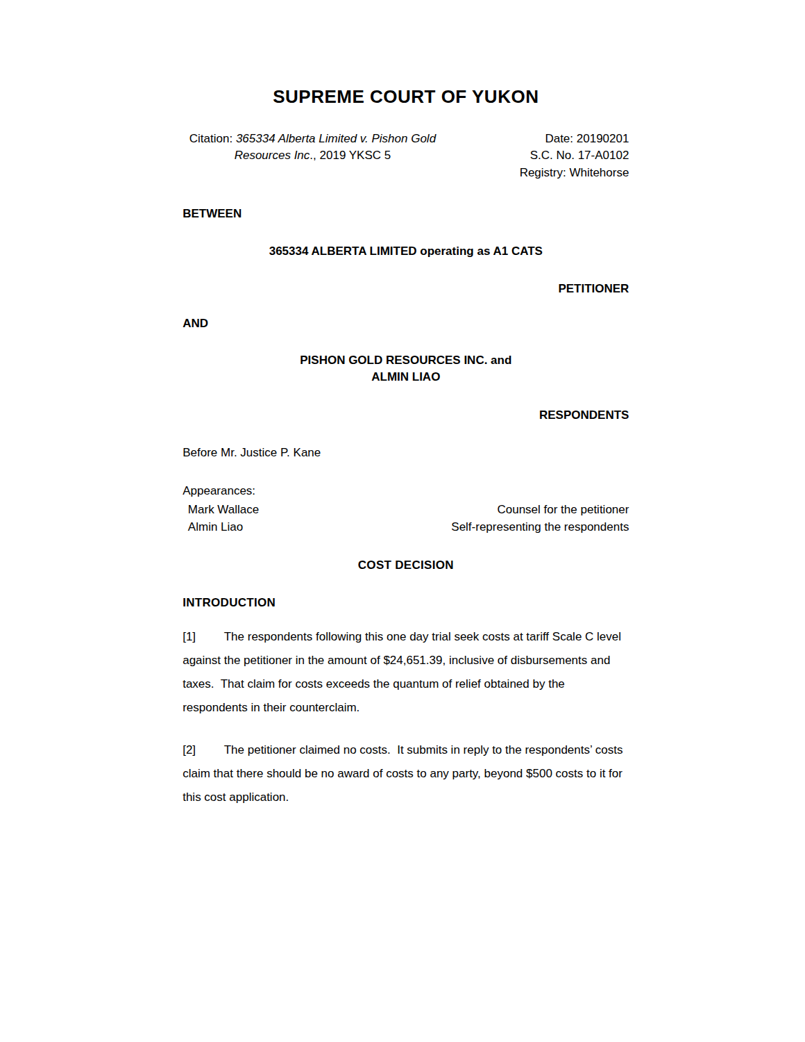SUPREME COURT OF YUKON
Citation: 365334 Alberta Limited v. Pishon Gold
Resources Inc., 2019 YKSC 5
Date: 20190201
S.C. No. 17-A0102
Registry: Whitehorse
BETWEEN
365334 ALBERTA LIMITED operating as A1 CATS
PETITIONER
AND
PISHON GOLD RESOURCES INC. and
ALMIN LIAO
RESPONDENTS
Before Mr. Justice P. Kane
Appearances:
Mark Wallace Counsel for the petitioner
Almin Liao Self-representing the respondents
COST DECISION
INTRODUCTION
[1] The respondents following this one day trial seek costs at tariff Scale C level against the petitioner in the amount of $24,651.39, inclusive of disbursements and taxes. That claim for costs exceeds the quantum of relief obtained by the respondents in their counterclaim.
[2] The petitioner claimed no costs. It submits in reply to the respondents’ costs claim that there should be no award of costs to any party, beyond $500 costs to it for this cost application.